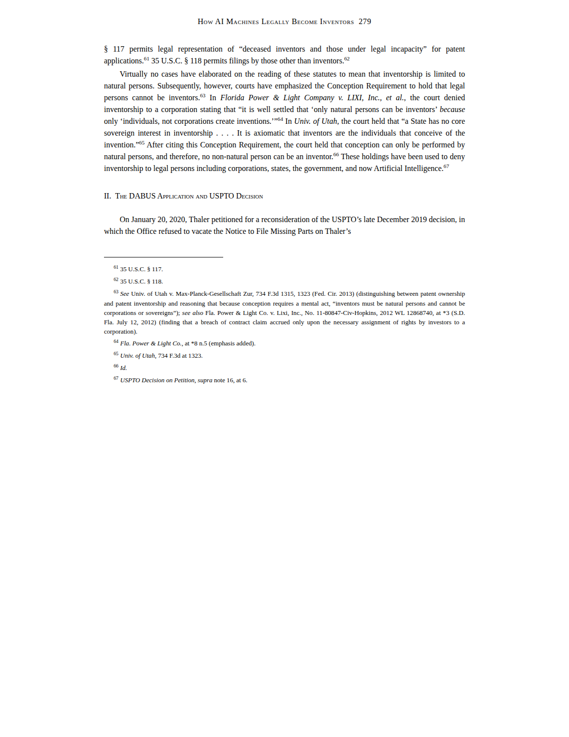How AI Machines Legally Become Inventors 279
§ 117 permits legal representation of “deceased inventors and those under legal incapacity” for patent applications.61 35 U.S.C. § 118 permits filings by those other than inventors.62
Virtually no cases have elaborated on the reading of these statutes to mean that inventorship is limited to natural persons. Subsequently, however, courts have emphasized the Conception Requirement to hold that legal persons cannot be inventors.63 In Florida Power & Light Company v. LIXI, Inc., et al., the court denied inventorship to a corporation stating that “it is well settled that ‘only natural persons can be inventors’ because only ‘individuals, not corporations create inventions.’”64 In Univ. of Utah, the court held that “a State has no core sovereign interest in inventorship . . . . It is axiomatic that inventors are the individuals that conceive of the invention.”65 After citing this Conception Requirement, the court held that conception can only be performed by natural persons, and therefore, no non-natural person can be an inventor.66 These holdings have been used to deny inventorship to legal persons including corporations, states, the government, and now Artificial Intelligence.67
II. The DABUS Application and USPTO Decision
On January 20, 2020, Thaler petitioned for a reconsideration of the USPTO’s late December 2019 decision, in which the Office refused to vacate the Notice to File Missing Parts on Thaler’s
35 U.S.C. § 117.
35 U.S.C. § 118.
See Univ. of Utah v. Max-Planck-Gesellschaft Zur, 734 F.3d 1315, 1323 (Fed. Cir. 2013) (distinguishing between patent ownership and patent inventorship and reasoning that because conception requires a mental act, “inventors must be natural persons and cannot be corporations or sovereigns”); see also Fla. Power & Light Co. v. Lixi, Inc., No. 11-80847-Civ-Hopkins, 2012 WL 12868740, at *3 (S.D. Fla. July 12, 2012) (finding that a breach of contract claim accrued only upon the necessary assignment of rights by investors to a corporation).
Fla. Power & Light Co., at *8 n.5 (emphasis added).
Univ. of Utah, 734 F.3d at 1323.
Id.
USPTO Decision on Petition, supra note 16, at 6.